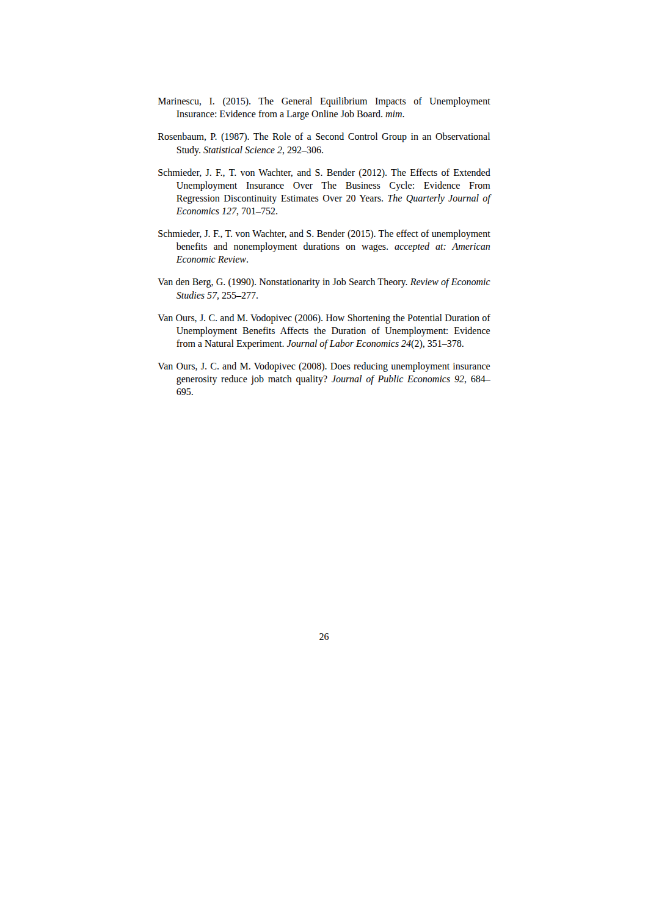Marinescu, I. (2015). The General Equilibrium Impacts of Unemployment Insurance: Evidence from a Large Online Job Board. mim.
Rosenbaum, P. (1987). The Role of a Second Control Group in an Observational Study. Statistical Science 2, 292–306.
Schmieder, J. F., T. von Wachter, and S. Bender (2012). The Effects of Extended Unemployment Insurance Over The Business Cycle: Evidence From Regression Discontinuity Estimates Over 20 Years. The Quarterly Journal of Economics 127, 701–752.
Schmieder, J. F., T. von Wachter, and S. Bender (2015). The effect of unemployment benefits and nonemployment durations on wages. accepted at: American Economic Review.
Van den Berg, G. (1990). Nonstationarity in Job Search Theory. Review of Economic Studies 57, 255–277.
Van Ours, J. C. and M. Vodopivec (2006). How Shortening the Potential Duration of Unemployment Benefits Affects the Duration of Unemployment: Evidence from a Natural Experiment. Journal of Labor Economics 24(2), 351–378.
Van Ours, J. C. and M. Vodopivec (2008). Does reducing unemployment insurance generosity reduce job match quality? Journal of Public Economics 92, 684–695.
26